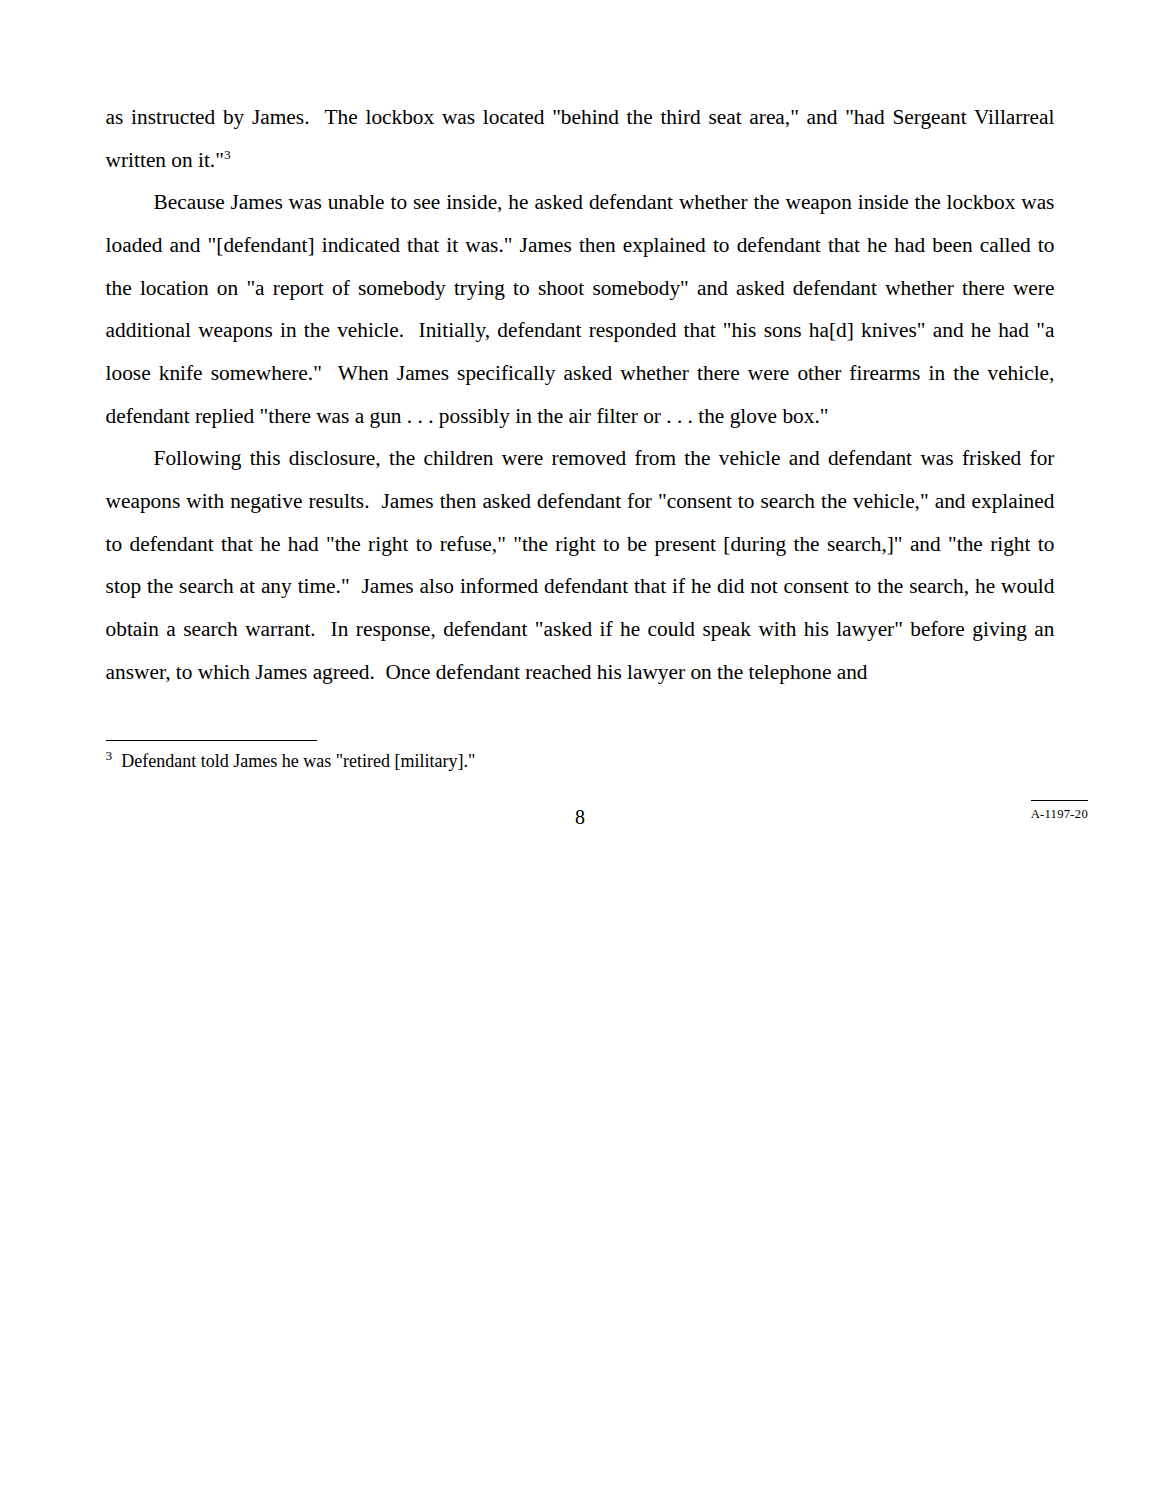as instructed by James. The lockbox was located "behind the third seat area," and "had Sergeant Villarreal written on it."3
Because James was unable to see inside, he asked defendant whether the weapon inside the lockbox was loaded and "[defendant] indicated that it was." James then explained to defendant that he had been called to the location on "a report of somebody trying to shoot somebody" and asked defendant whether there were additional weapons in the vehicle. Initially, defendant responded that "his sons ha[d] knives" and he had "a loose knife somewhere." When James specifically asked whether there were other firearms in the vehicle, defendant replied "there was a gun . . . possibly in the air filter or . . . the glove box."
Following this disclosure, the children were removed from the vehicle and defendant was frisked for weapons with negative results. James then asked defendant for "consent to search the vehicle," and explained to defendant that he had "the right to refuse," "the right to be present [during the search,]" and "the right to stop the search at any time." James also informed defendant that if he did not consent to the search, he would obtain a search warrant. In response, defendant "asked if he could speak with his lawyer" before giving an answer, to which James agreed. Once defendant reached his lawyer on the telephone and
3 Defendant told James he was "retired [military]."
8
A-1197-20